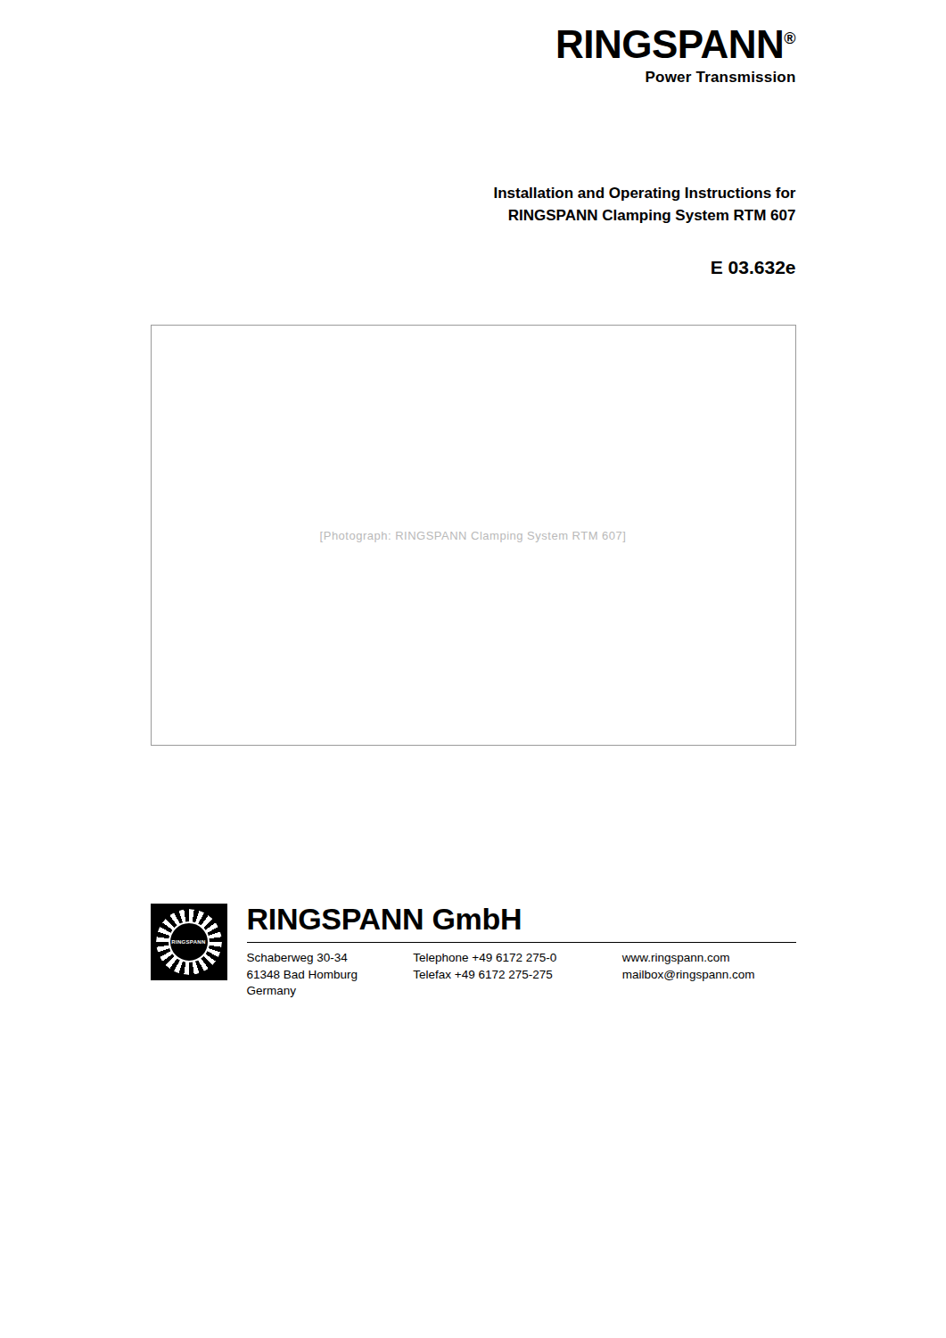RINGSPANN®
Power Transmission
Installation and Operating Instructions for
RINGSPANN Clamping System RTM 607
E 03.632e
[Photograph: RINGSPANN Clamping System RTM 607]
RINGSPANN
RINGSPANN GmbH
| Schaberweg 30-34 | Telephone +49 6172 275-0 | www.ringspann.com |
| 61348 Bad Homburg | Telefax +49 6172 275-275 | mailbox@ringspann.com |
| Germany | | |